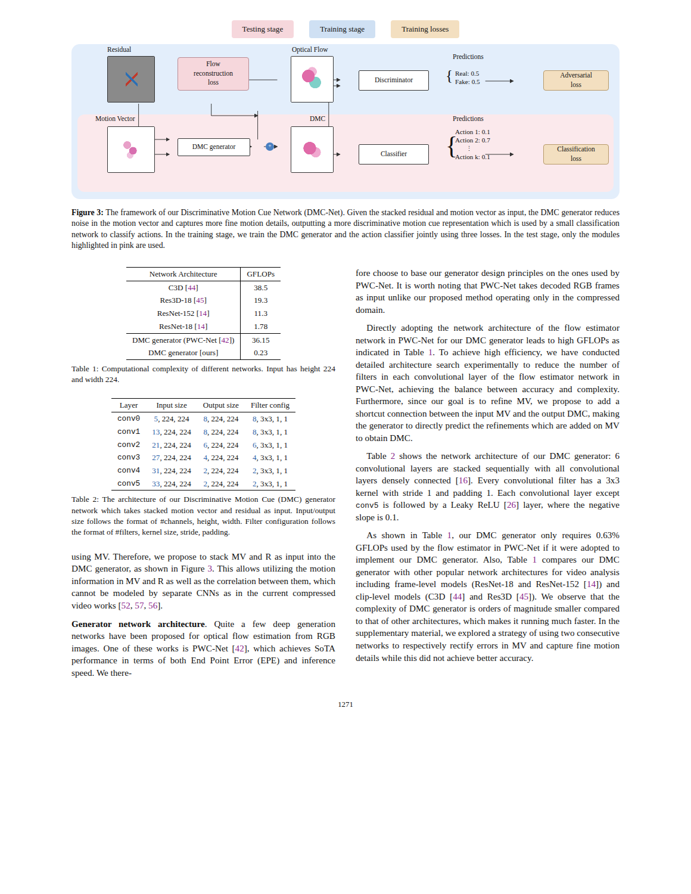Testing stage Training stage Training losses
Residual
Motion Vector
Optical Flow
DMC
Predictions
Predictions
Flow
reconstruction
loss
DMC generator
+
Discriminator
Classifier
{
Real: 0.5
Fake: 0.5
{
Action 1: 0.1
Action 2: 0.7
⋮
Action k: 0.1
Adversarial
loss
Classification
loss
Figure 3: The framework of our Discriminative Motion Cue Network (DMC-Net). Given the stacked residual and motion vector as input, the DMC generator reduces noise in the motion vector and captures more fine motion details, outputting a more discriminative motion cue representation which is used by a small classification network to classify actions. In the training stage, we train the DMC generator and the action classifier jointly using three losses. In the test stage, only the modules highlighted in pink are used.
| Network Architecture | GFLOPs |
| C3D [ 44 ] | 38.5 |
| Res3D-18 [ 45 ] | 19.3 |
| ResNet-152 [ 14 ] | 11.3 |
| ResNet-18 [ 14 ] | 1.78 |
| DMC generator (PWC-Net [ 42 ]) | 36.15 |
| DMC generator [ours] | 0.23 |
Table 1: Computational complexity of different networks. Input has height 224 and width 224.
| Layer | Input size | Output size | Filter config |
| conv0 | 5 , 224, 224 | 8 , 224, 224 | 8 , 3x3, 1, 1 |
| conv1 | 13 , 224, 224 | 8 , 224, 224 | 8 , 3x3, 1, 1 |
| conv2 | 21 , 224, 224 | 6 , 224, 224 | 6 , 3x3, 1, 1 |
| conv3 | 27 , 224, 224 | 4 , 224, 224 | 4 , 3x3, 1, 1 |
| conv4 | 31 , 224, 224 | 2 , 224, 224 | 2 , 3x3, 1, 1 |
| conv5 | 33 , 224, 224 | 2 , 224, 224 | 2 , 3x3, 1, 1 |
Table 2: The architecture of our Discriminative Motion Cue (DMC) generator network which takes stacked motion vector and residual as input. Input/output size follows the format of #channels, height, width. Filter configuration follows the format of #filters, kernel size, stride, padding.
using MV. Therefore, we propose to stack MV and R as input into the DMC generator, as shown in Figure 3. This allows utilizing the motion information in MV and R as well as the correlation between them, which cannot be modeled by separate CNNs as in the current compressed video works [52, 57, 56].
Generator network architecture. Quite a few deep generation networks have been proposed for optical flow estimation from RGB images. One of these works is PWC-Net [42], which achieves SoTA performance in terms of both End Point Error (EPE) and inference speed. We there-
fore choose to base our generator design principles on the ones used by PWC-Net. It is worth noting that PWC-Net takes decoded RGB frames as input unlike our proposed method operating only in the compressed domain.
Directly adopting the network architecture of the flow estimator network in PWC-Net for our DMC generator leads to high GFLOPs as indicated in Table 1. To achieve high efficiency, we have conducted detailed architecture search experimentally to reduce the number of filters in each convolutional layer of the flow estimator network in PWC-Net, achieving the balance between accuracy and complexity. Furthermore, since our goal is to refine MV, we propose to add a shortcut connection between the input MV and the output DMC, making the generator to directly predict the refinements which are added on MV to obtain DMC.
Table 2 shows the network architecture of our DMC generator: 6 convolutional layers are stacked sequentially with all convolutional layers densely connected [16]. Every convolutional filter has a 3x3 kernel with stride 1 and padding 1. Each convolutional layer except conv5 is followed by a Leaky ReLU [26] layer, where the negative slope is 0.1.
As shown in Table 1, our DMC generator only requires 0.63% GFLOPs used by the flow estimator in PWC-Net if it were adopted to implement our DMC generator. Also, Table 1 compares our DMC generator with other popular network architectures for video analysis including frame-level models (ResNet-18 and ResNet-152 [14]) and clip-level models (C3D [44] and Res3D [45]). We observe that the complexity of DMC generator is orders of magnitude smaller compared to that of other architectures, which makes it running much faster. In the supplementary material, we explored a strategy of using two consecutive networks to respectively rectify errors in MV and capture fine motion details while this did not achieve better accuracy.
1271